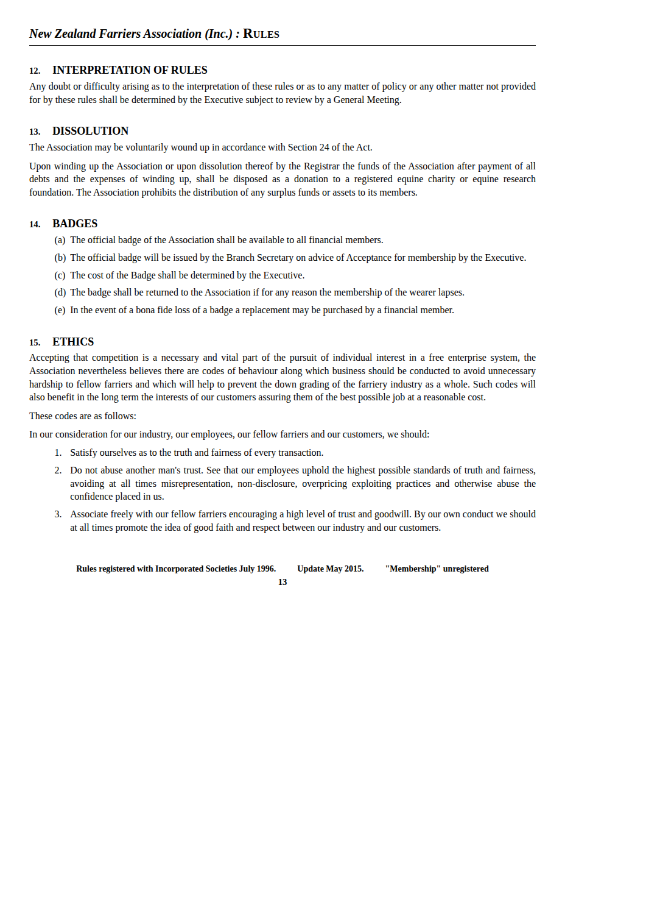New Zealand Farriers Association (Inc.) : Rules
12. Interpretation of Rules
Any doubt or difficulty arising as to the interpretation of these rules or as to any matter of policy or any other matter not provided for by these rules shall be determined by the Executive subject to review by a General Meeting.
13. Dissolution
The Association may be voluntarily wound up in accordance with Section 24 of the Act.
Upon winding up the Association or upon dissolution thereof by the Registrar the funds of the Association after payment of all debts and the expenses of winding up, shall be disposed as a donation to a registered equine charity or equine research foundation. The Association prohibits the distribution of any surplus funds or assets to its members.
14. Badges
(a) The official badge of the Association shall be available to all financial members.
(b) The official badge will be issued by the Branch Secretary on advice of Acceptance for membership by the Executive.
(c) The cost of the Badge shall be determined by the Executive.
(d) The badge shall be returned to the Association if for any reason the membership of the wearer lapses.
(e) In the event of a bona fide loss of a badge a replacement may be purchased by a financial member.
15. Ethics
Accepting that competition is a necessary and vital part of the pursuit of individual interest in a free enterprise system, the Association nevertheless believes there are codes of behaviour along which business should be conducted to avoid unnecessary hardship to fellow farriers and which will help to prevent the down grading of the farriery industry as a whole. Such codes will also benefit in the long term the interests of our customers assuring them of the best possible job at a reasonable cost.
These codes are as follows:
In our consideration for our industry, our employees, our fellow farriers and our customers, we should:
1. Satisfy ourselves as to the truth and fairness of every transaction.
2. Do not abuse another man's trust. See that our employees uphold the highest possible standards of truth and fairness, avoiding at all times misrepresentation, non-disclosure, overpricing exploiting practices and otherwise abuse the confidence placed in us.
3. Associate freely with our fellow farriers encouraging a high level of trust and goodwill. By our own conduct we should at all times promote the idea of good faith and respect between our industry and our customers.
Rules registered with Incorporated Societies July 1996. Update May 2015. "Membership" unregistered
13